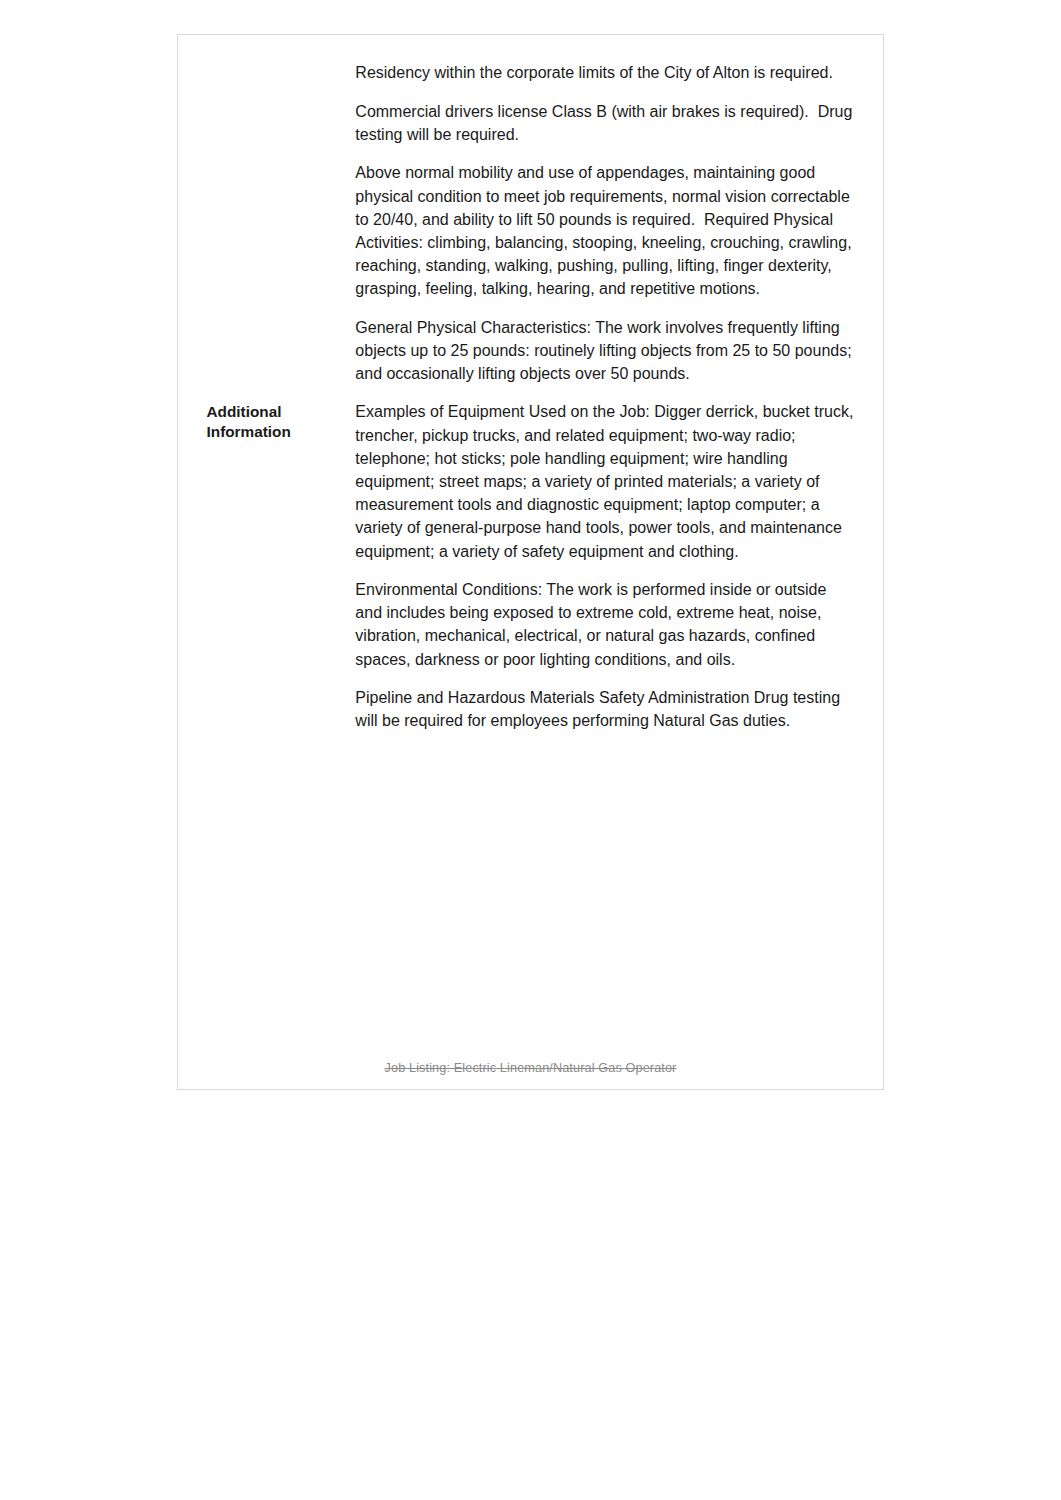| Additional Information | Residency within the corporate limits of the City of Alton is required. Commercial drivers license Class B (with air brakes is required). Drug testing will be required. Above normal mobility and use of appendages, maintaining good physical condition to meet job requirements, normal vision correctable to 20/40, and ability to lift 50 pounds is required. Required Physical Activities: climbing, balancing, stooping, kneeling, crouching, crawling, reaching, standing, walking, pushing, pulling, lifting, finger dexterity, grasping, feeling, talking, hearing, and repetitive motions. General Physical Characteristics: The work involves frequently lifting objects up to 25 pounds: routinely lifting objects from 25 to 50 pounds; and occasionally lifting objects over 50 pounds. Examples of Equipment Used on the Job: Digger derrick, bucket truck, trencher, pickup trucks, and related equipment; two-way radio; telephone; hot sticks; pole handling equipment; wire handling equipment; street maps; a variety of printed materials; a variety of measurement tools and diagnostic equipment; laptop computer; a variety of general-purpose hand tools, power tools, and maintenance equipment; a variety of safety equipment and clothing. Environmental Conditions: The work is performed inside or outside and includes being exposed to extreme cold, extreme heat, noise, vibration, mechanical, electrical, or natural gas hazards, confined spaces, darkness or poor lighting conditions, and oils. Pipeline and Hazardous Materials Safety Administration Drug testing will be required for employees performing Natural Gas duties. |
Job Listing: Electric Lineman/Natural Gas Operator